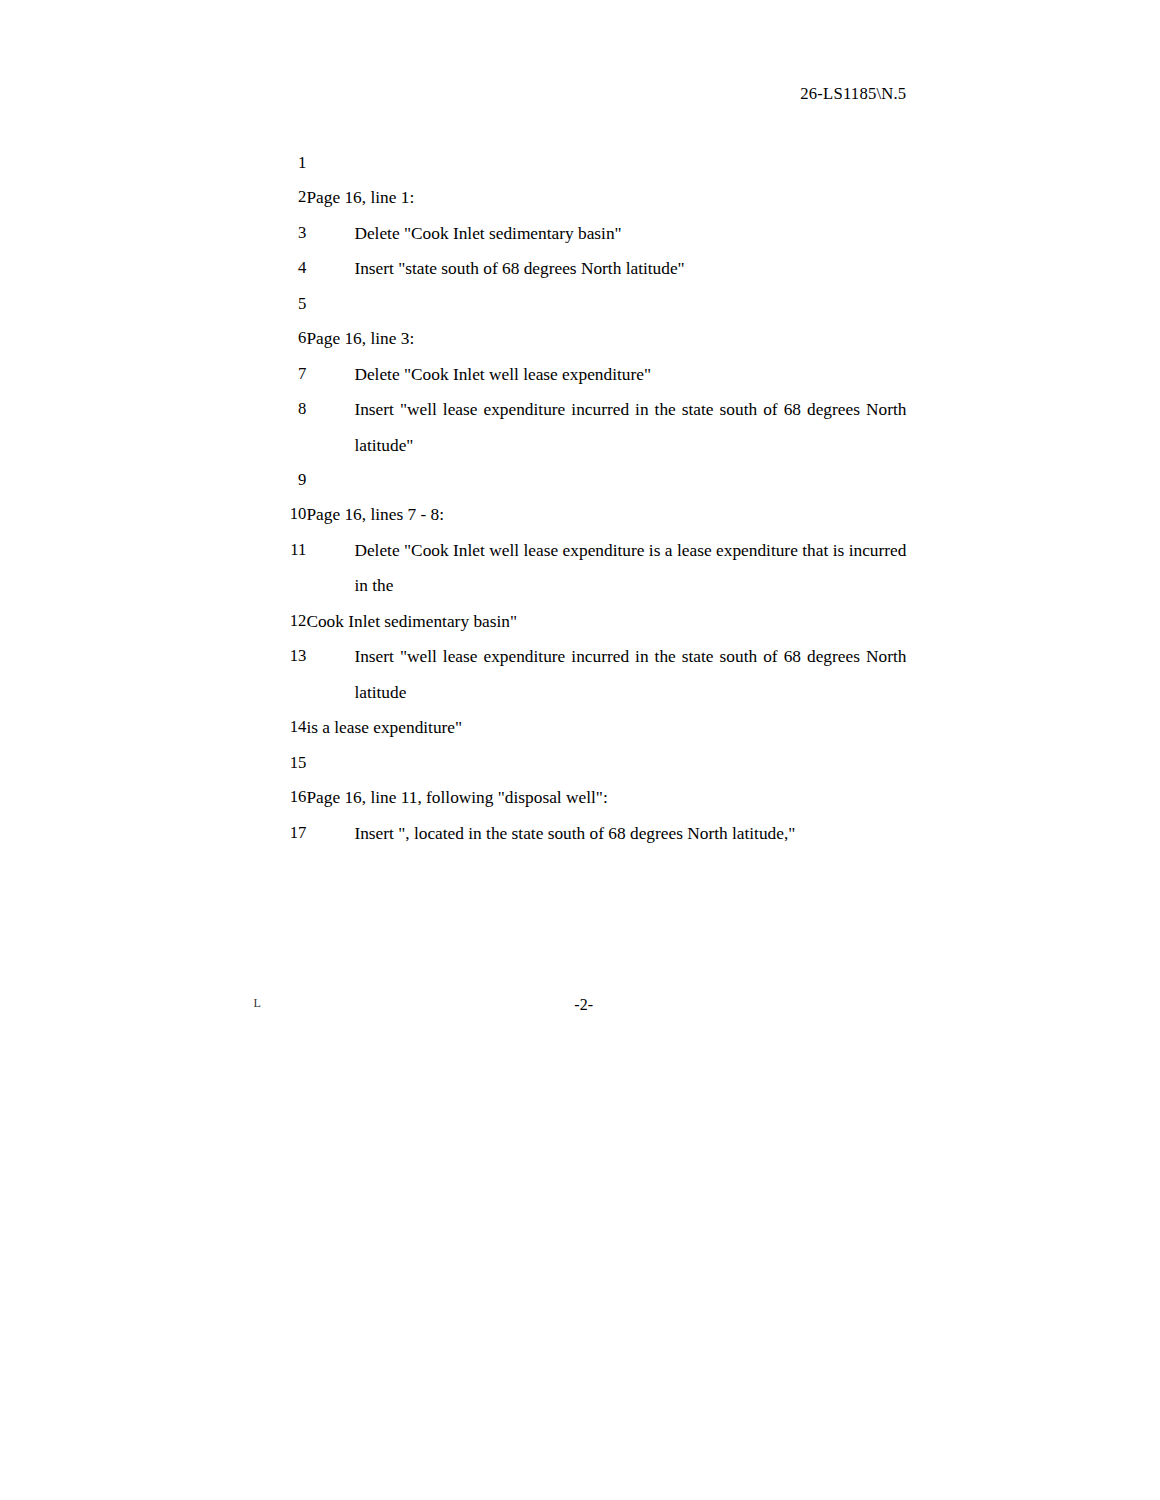26-LS1185\N.5
| 1 | |
| 2 | Page 16, line 1: |
| 3 | Delete "Cook Inlet sedimentary basin" |
| 4 | Insert "state south of 68 degrees North latitude" |
| 5 | |
| 6 | Page 16, line 3: |
| 7 | Delete "Cook Inlet well lease expenditure" |
| 8 | Insert "well lease expenditure incurred in the state south of 68 degrees North latitude" |
| 9 | |
| 10 | Page 16, lines 7 - 8: |
| 11 | Delete "Cook Inlet well lease expenditure is a lease expenditure that is incurred in the |
| 12 | Cook Inlet sedimentary basin" |
| 13 | Insert "well lease expenditure incurred in the state south of 68 degrees North latitude |
| 14 | is a lease expenditure" |
| 15 | |
| 16 | Page 16, line 11, following "disposal well": |
| 17 | Insert ", located in the state south of 68 degrees North latitude," |
L
-2-